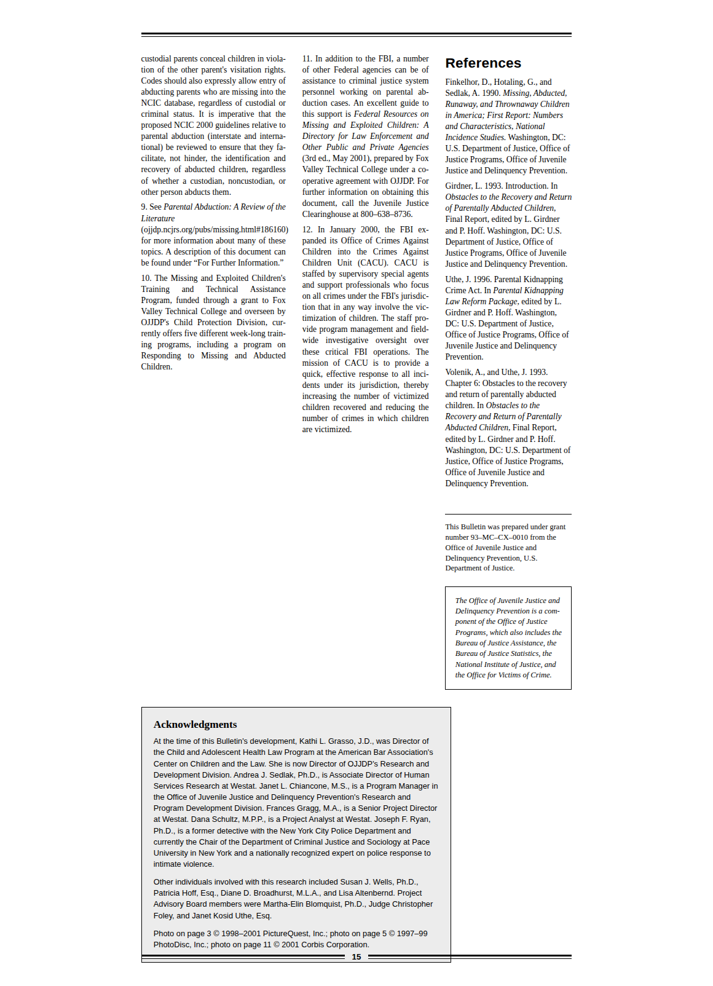custodial parents conceal children in violation of the other parent's visitation rights. Codes should also expressly allow entry of abducting parents who are missing into the NCIC database, regardless of custodial or criminal status. It is imperative that the proposed NCIC 2000 guidelines relative to parental abduction (interstate and international) be reviewed to ensure that they facilitate, not hinder, the identification and recovery of abducted children, regardless of whether a custodian, noncustodian, or other person abducts them.
9. See Parental Abduction: A Review of the Literature (ojjdp.ncjrs.org/pubs/missing.html#186160) for more information about many of these topics. A description of this document can be found under “For Further Information.”
10. The Missing and Exploited Children's Training and Technical Assistance Program, funded through a grant to Fox Valley Technical College and overseen by OJJDP's Child Protection Division, currently offers five different week-long training programs, including a program on Responding to Missing and Abducted Children.
11. In addition to the FBI, a number of other Federal agencies can be of assistance to criminal justice system personnel working on parental abduction cases. An excellent guide to this support is Federal Resources on Missing and Exploited Children: A Directory for Law Enforcement and Other Public and Private Agencies (3rd ed., May 2001), prepared by Fox Valley Technical College under a cooperative agreement with OJJDP. For further information on obtaining this document, call the Juvenile Justice Clearinghouse at 800–638–8736.
12. In January 2000, the FBI expanded its Office of Crimes Against Children into the Crimes Against Children Unit (CACU). CACU is staffed by supervisory special agents and support professionals who focus on all crimes under the FBI's jurisdiction that in any way involve the victimization of children. The staff provide program management and fieldwide investigative oversight over these critical FBI operations. The mission of CACU is to provide a quick, effective response to all incidents under its jurisdiction, thereby increasing the number of victimized children recovered and reducing the number of crimes in which children are victimized.
References
Finkelhor, D., Hotaling, G., and Sedlak, A. 1990. Missing, Abducted, Runaway, and Thrownaway Children in America; First Report: Numbers and Characteristics, National Incidence Studies. Washington, DC: U.S. Department of Justice, Office of Justice Programs, Office of Juvenile Justice and Delinquency Prevention.
Girdner, L. 1993. Introduction. In Obstacles to the Recovery and Return of Parentally Abducted Children, Final Report, edited by L. Girdner and P. Hoff. Washington, DC: U.S. Department of Justice, Office of Justice Programs, Office of Juvenile Justice and Delinquency Prevention.
Uthe, J. 1996. Parental Kidnapping Crime Act. In Parental Kidnapping Law Reform Package, edited by L. Girdner and P. Hoff. Washington, DC: U.S. Department of Justice, Office of Justice Programs, Office of Juvenile Justice and Delinquency Prevention.
Volenik, A., and Uthe, J. 1993. Chapter 6: Obstacles to the recovery and return of parentally abducted children. In Obstacles to the Recovery and Return of Parentally Abducted Children, Final Report, edited by L. Girdner and P. Hoff. Washington, DC: U.S. Department of Justice, Office of Justice Programs, Office of Juvenile Justice and Delinquency Prevention.
This Bulletin was prepared under grant number 93–MC–CX–0010 from the Office of Juvenile Justice and Delinquency Prevention, U.S. Department of Justice.
The Office of Juvenile Justice and Delinquency Prevention is a component of the Office of Justice Programs, which also includes the Bureau of Justice Assistance, the Bureau of Justice Statistics, the National Institute of Justice, and the Office for Victims of Crime.
Acknowledgments
At the time of this Bulletin's development, Kathi L. Grasso, J.D., was Director of the Child and Adolescent Health Law Program at the American Bar Association's Center on Children and the Law. She is now Director of OJJDP's Research and Development Division. Andrea J. Sedlak, Ph.D., is Associate Director of Human Services Research at Westat. Janet L. Chiancone, M.S., is a Program Manager in the Office of Juvenile Justice and Delinquency Prevention's Research and Program Development Division. Frances Gragg, M.A., is a Senior Project Director at Westat. Dana Schultz, M.P.P., is a Project Analyst at Westat. Joseph F. Ryan, Ph.D., is a former detective with the New York City Police Department and currently the Chair of the Department of Criminal Justice and Sociology at Pace University in New York and a nationally recognized expert on police response to intimate violence.
Other individuals involved with this research included Susan J. Wells, Ph.D., Patricia Hoff, Esq., Diane D. Broadhurst, M.L.A., and Lisa Altenbernd. Project Advisory Board members were Martha-Elin Blomquist, Ph.D., Judge Christopher Foley, and Janet Kosid Uthe, Esq.
Photo on page 3 © 1998–2001 PictureQuest, Inc.; photo on page 5 © 1997–99 PhotoDisc, Inc.; photo on page 11 © 2001 Corbis Corporation.
15